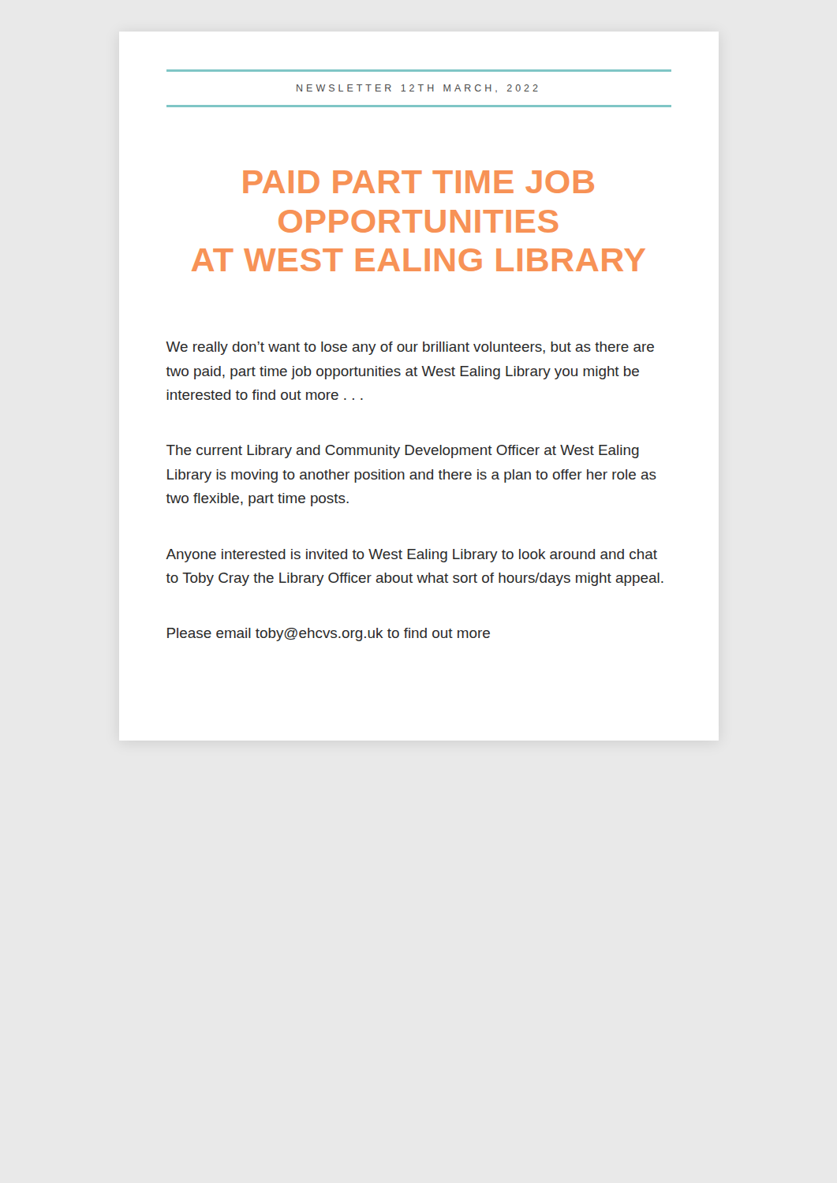Newsletter 12th March, 2022
Paid part time job opportunities
at West Ealing Library
We really don’t want to lose any of our brilliant volunteers, but as there are two paid, part time job opportunities at West Ealing Library you might be interested to find out more . . .
The current Library and Community Development Officer at West Ealing Library is moving to another position and there is a plan to offer her role as two flexible, part time posts.
Anyone interested is invited to West Ealing Library to look around and chat to Toby Cray the Library Officer about what sort of hours/days might appeal.
Please email toby@ehcvs.org.uk to find out more